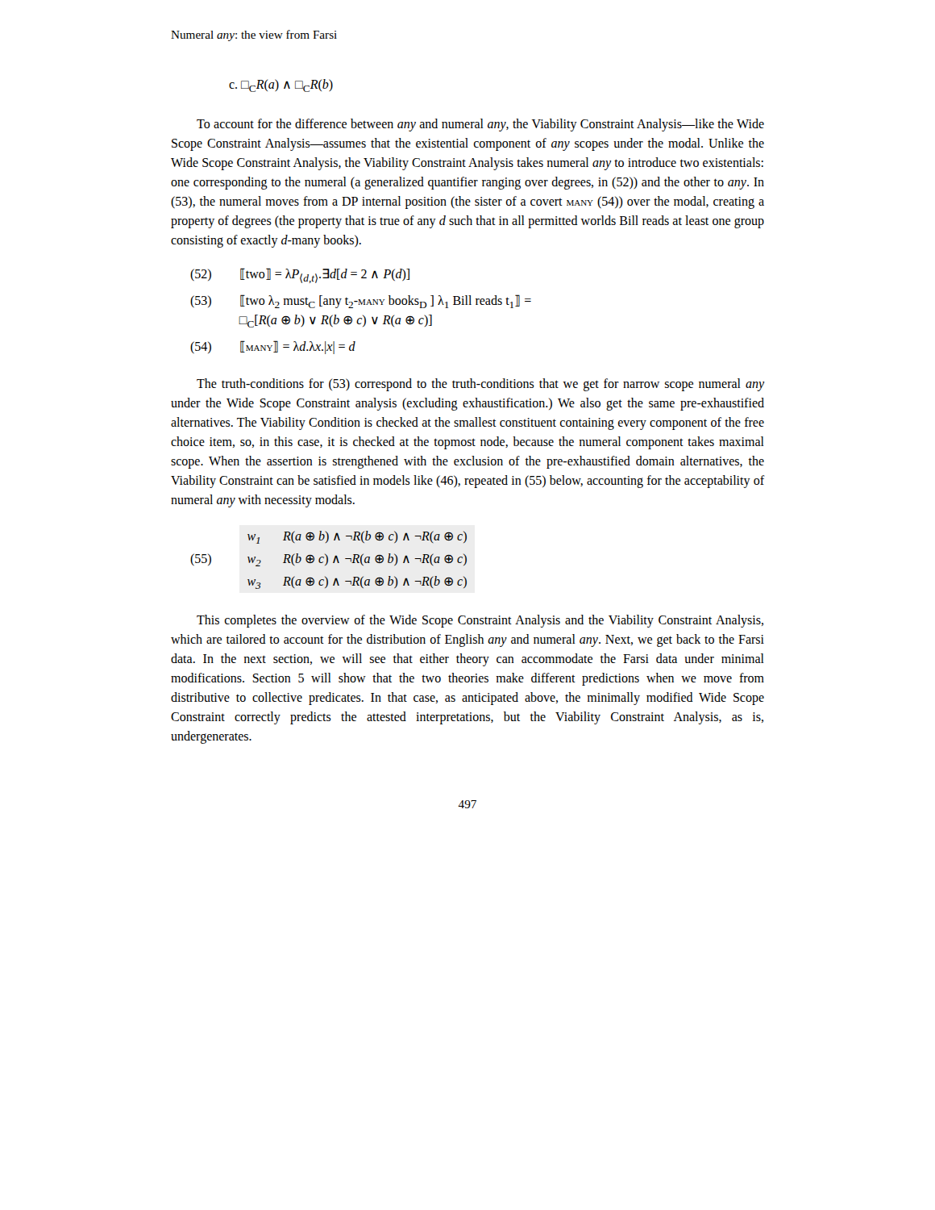Numeral any: the view from Farsi
c. □CR(a) ∧ □CR(b)
To account for the difference between any and numeral any, the Viability Constraint Analysis—like the Wide Scope Constraint Analysis—assumes that the existential component of any scopes under the modal. Unlike the Wide Scope Constraint Analysis, the Viability Constraint Analysis takes numeral any to introduce two existentials: one corresponding to the numeral (a generalized quantifier ranging over degrees, in (52)) and the other to any. In (53), the numeral moves from a DP internal position (the sister of a covert many (54)) over the modal, creating a property of degrees (the property that is true of any d such that in all permitted worlds Bill reads at least one group consisting of exactly d-many books).
(52)
⟦two⟧ = λP⟨d,t⟩.∃d[d = 2 ∧ P(d)]
(53)
⟦two λ2 mustC [any t2-many booksD ] λ1 Bill reads t1⟧ =
□C[R(a ⊕ b) ∨ R(b ⊕ c) ∨ R(a ⊕ c)]
(54)
⟦many⟧ = λd.λx.|x| = d
The truth-conditions for (53) correspond to the truth-conditions that we get for narrow scope numeral any under the Wide Scope Constraint analysis (excluding exhaustification.) We also get the same pre-exhaustified alternatives. The Viability Condition is checked at the smallest constituent containing every component of the free choice item, so, in this case, it is checked at the topmost node, because the numeral component takes maximal scope. When the assertion is strengthened with the exclusion of the pre-exhaustified domain alternatives, the Viability Constraint can be satisfied in models like (46), repeated in (55) below, accounting for the acceptability of numeral any with necessity modals.
(55)
| w 1 | R ( a ⊕ b ) ∧ ¬ R ( b ⊕ c ) ∧ ¬ R ( a ⊕ c ) |
| w 2 | R ( b ⊕ c ) ∧ ¬ R ( a ⊕ b ) ∧ ¬ R ( a ⊕ c ) |
| w 3 | R ( a ⊕ c ) ∧ ¬ R ( a ⊕ b ) ∧ ¬ R ( b ⊕ c ) |
This completes the overview of the Wide Scope Constraint Analysis and the Viability Constraint Analysis, which are tailored to account for the distribution of English any and numeral any. Next, we get back to the Farsi data. In the next section, we will see that either theory can accommodate the Farsi data under minimal modifications. Section 5 will show that the two theories make different predictions when we move from distributive to collective predicates. In that case, as anticipated above, the minimally modified Wide Scope Constraint correctly predicts the attested interpretations, but the Viability Constraint Analysis, as is, undergenerates.
497